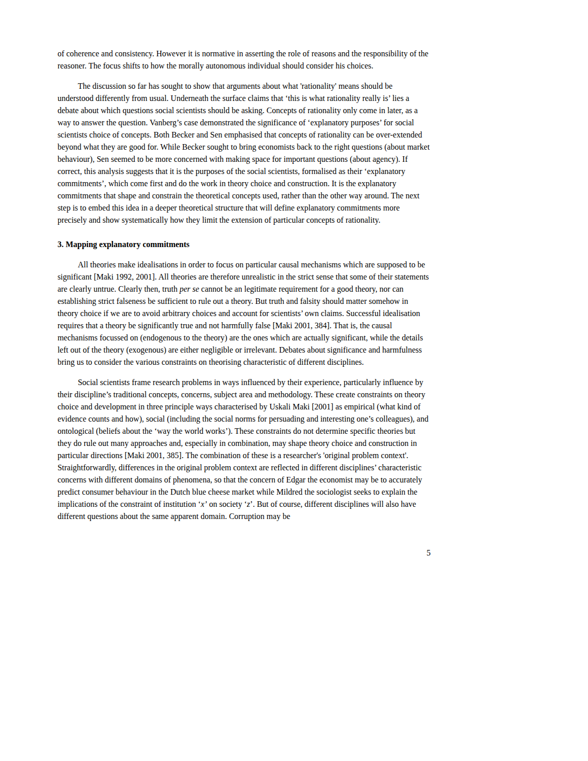of coherence and consistency. However it is normative in asserting the role of reasons and the responsibility of the reasoner. The focus shifts to how the morally autonomous individual should consider his choices.
The discussion so far has sought to show that arguments about what 'rationality' means should be understood differently from usual. Underneath the surface claims that ‘this is what rationality really is’ lies a debate about which questions social scientists should be asking. Concepts of rationality only come in later, as a way to answer the question. Vanberg’s case demonstrated the significance of ‘explanatory purposes’ for social scientists choice of concepts. Both Becker and Sen emphasised that concepts of rationality can be over-extended beyond what they are good for. While Becker sought to bring economists back to the right questions (about market behaviour), Sen seemed to be more concerned with making space for important questions (about agency). If correct, this analysis suggests that it is the purposes of the social scientists, formalised as their ‘explanatory commitments’, which come first and do the work in theory choice and construction. It is the explanatory commitments that shape and constrain the theoretical concepts used, rather than the other way around. The next step is to embed this idea in a deeper theoretical structure that will define explanatory commitments more precisely and show systematically how they limit the extension of particular concepts of rationality.
3. Mapping explanatory commitments
All theories make idealisations in order to focus on particular causal mechanisms which are supposed to be significant [Maki 1992, 2001]. All theories are therefore unrealistic in the strict sense that some of their statements are clearly untrue. Clearly then, truth per se cannot be an legitimate requirement for a good theory, nor can establishing strict falseness be sufficient to rule out a theory. But truth and falsity should matter somehow in theory choice if we are to avoid arbitrary choices and account for scientists’ own claims. Successful idealisation requires that a theory be significantly true and not harmfully false [Maki 2001, 384]. That is, the causal mechanisms focussed on (endogenous to the theory) are the ones which are actually significant, while the details left out of the theory (exogenous) are either negligible or irrelevant. Debates about significance and harmfulness bring us to consider the various constraints on theorising characteristic of different disciplines.
Social scientists frame research problems in ways influenced by their experience, particularly influence by their discipline’s traditional concepts, concerns, subject area and methodology. These create constraints on theory choice and development in three principle ways characterised by Uskali Maki [2001] as empirical (what kind of evidence counts and how), social (including the social norms for persuading and interesting one’s colleagues), and ontological (beliefs about the ‘way the world works’). These constraints do not determine specific theories but they do rule out many approaches and, especially in combination, may shape theory choice and construction in particular directions [Maki 2001, 385]. The combination of these is a researcher's 'original problem context'. Straightforwardly, differences in the original problem context are reflected in different disciplines’ characteristic concerns with different domains of phenomena, so that the concern of Edgar the economist may be to accurately predict consumer behaviour in the Dutch blue cheese market while Mildred the sociologist seeks to explain the implications of the constraint of institution ‘x’ on society ‘z’. But of course, different disciplines will also have different questions about the same apparent domain. Corruption may be
5